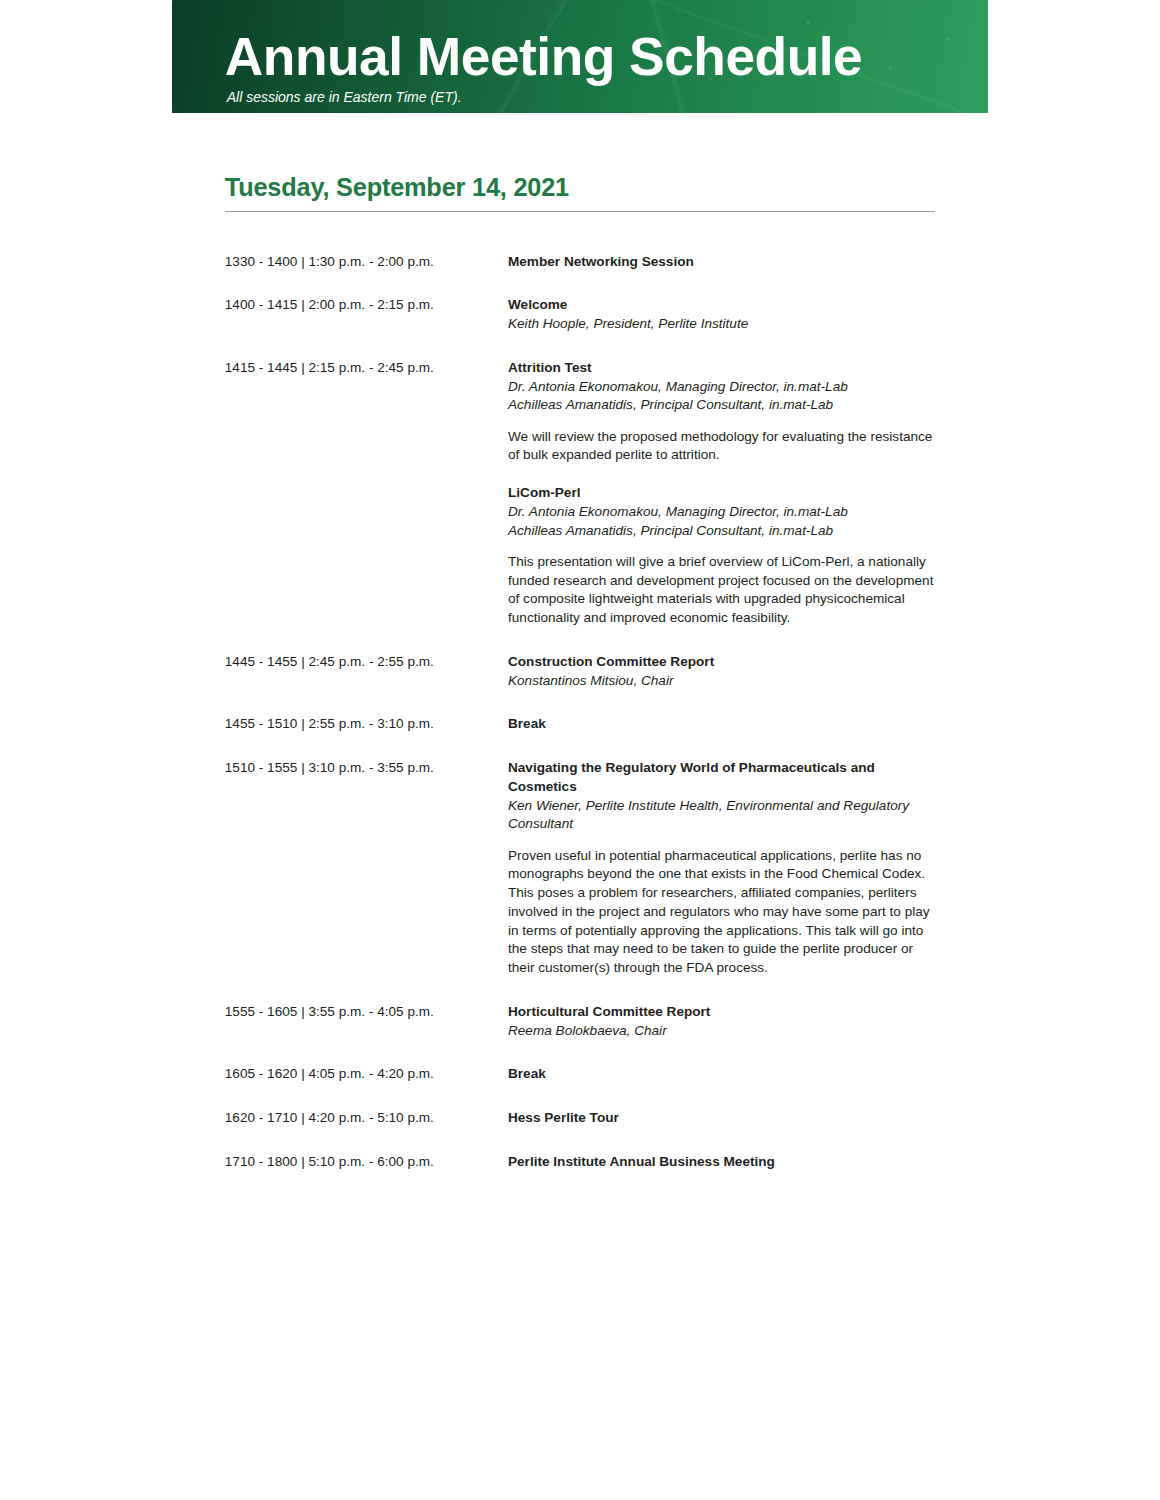Annual Meeting Schedule
All sessions are in Eastern Time (ET).
Tuesday, September 14, 2021
| 1330 - 1400 / 1:30 p.m. - 2:00 p.m. | Member Networking Session |
| 1400 - 1415 / 2:00 p.m. - 2:15 p.m. | Welcome Keith Hoople, President, Perlite Institute |
| 1415 - 1445 / 2:15 p.m. - 2:45 p.m. | Attrition Test Dr. Antonia Ekonomakou, Managing Director, in.mat-Lab Achilleas Amanatidis, Principal Consultant, in.mat-Lab We will review the proposed methodology for evaluating the resistance of bulk expanded perlite to attrition. LiCom-Perl Dr. Antonia Ekonomakou, Managing Director, in.mat-Lab Achilleas Amanatidis, Principal Consultant, in.mat-Lab This presentation will give a brief overview of LiCom-Perl, a nationally funded research and development project focused on the development of composite lightweight materials with upgraded physicochemical functionality and improved economic feasibility. |
| 1445 - 1455 / 2:45 p.m. - 2:55 p.m. | Construction Committee Report Konstantinos Mitsiou, Chair |
| 1455 - 1510 / 2:55 p.m. - 3:10 p.m. | Break |
| 1510 - 1555 / 3:10 p.m. - 3:55 p.m. | Navigating the Regulatory World of Pharmaceuticals and Cosmetics Ken Wiener, Perlite Institute Health, Environmental and Regulatory Consultant Proven useful in potential pharmaceutical applications, perlite has no monographs beyond the one that exists in the Food Chemical Codex. This poses a problem for researchers, affiliated companies, perliters involved in the project and regulators who may have some part to play in terms of potentially approving the applications. This talk will go into the steps that may need to be taken to guide the perlite producer or their customer(s) through the FDA process. |
| 1555 - 1605 / 3:55 p.m. - 4:05 p.m. | Horticultural Committee Report Reema Bolokbaeva, Chair |
| 1605 - 1620 / 4:05 p.m. - 4:20 p.m. | Break |
| 1620 - 1710 / 4:20 p.m. - 5:10 p.m. | Hess Perlite Tour |
| 1710 - 1800 / 5:10 p.m. - 6:00 p.m. | Perlite Institute Annual Business Meeting |